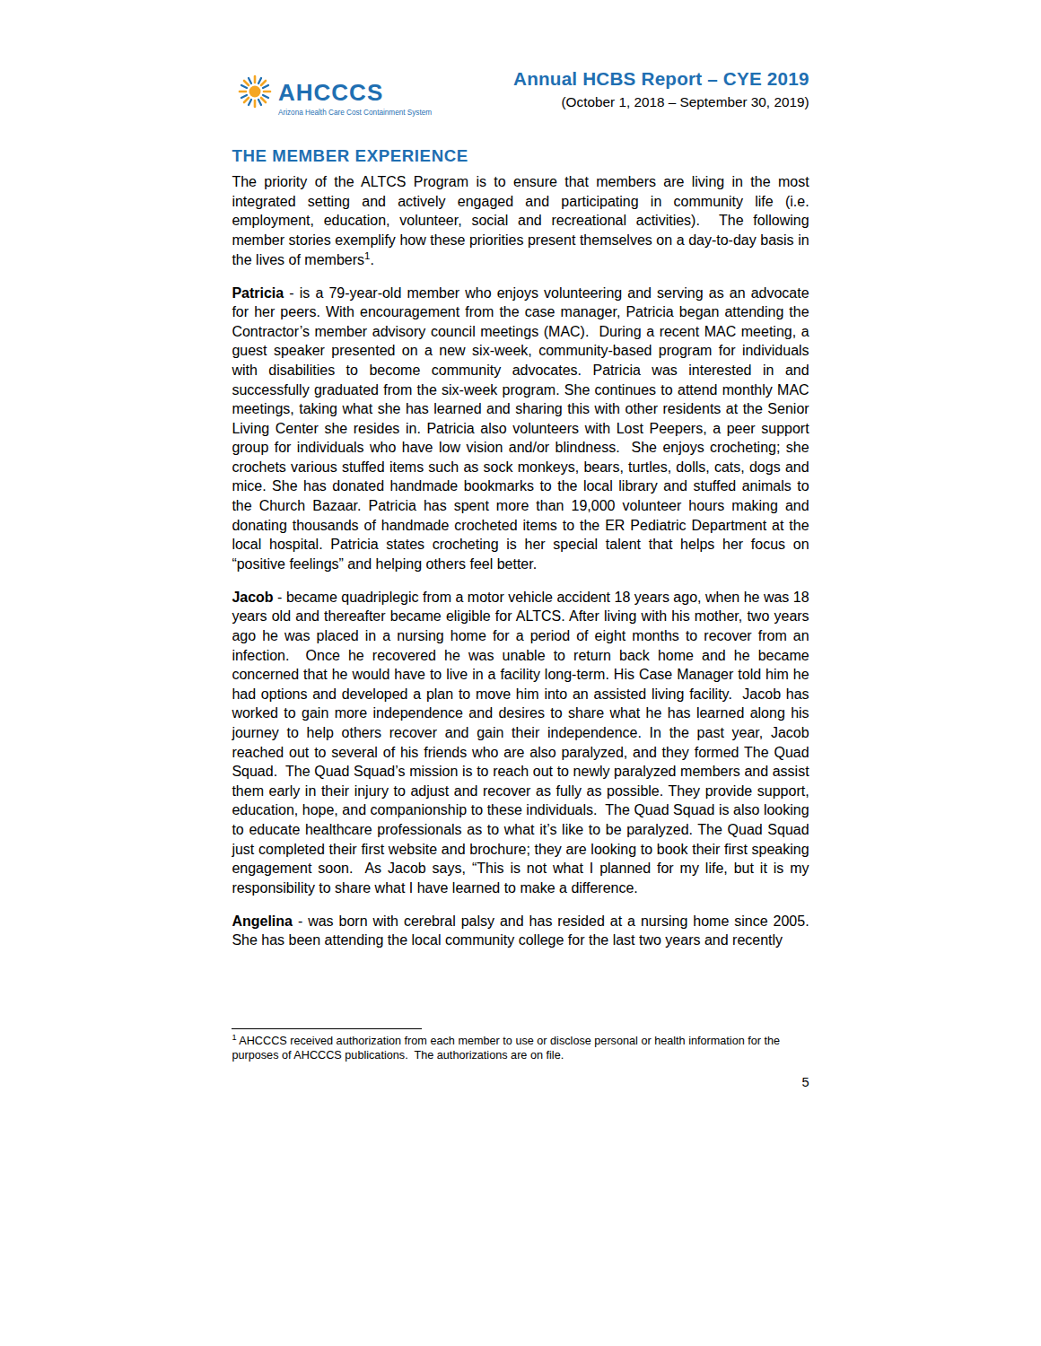AHCCCS Arizona Health Care Cost Containment System
Annual HCBS Report – CYE 2019
(October 1, 2018 – September 30, 2019)
THE MEMBER EXPERIENCE
The priority of the ALTCS Program is to ensure that members are living in the most integrated setting and actively engaged and participating in community life (i.e. employment, education, volunteer, social and recreational activities). The following member stories exemplify how these priorities present themselves on a day-to-day basis in the lives of members1.
Patricia - is a 79-year-old member who enjoys volunteering and serving as an advocate for her peers. With encouragement from the case manager, Patricia began attending the Contractor’s member advisory council meetings (MAC). During a recent MAC meeting, a guest speaker presented on a new six-week, community-based program for individuals with disabilities to become community advocates. Patricia was interested in and successfully graduated from the six-week program. She continues to attend monthly MAC meetings, taking what she has learned and sharing this with other residents at the Senior Living Center she resides in. Patricia also volunteers with Lost Peepers, a peer support group for individuals who have low vision and/or blindness. She enjoys crocheting; she crochets various stuffed items such as sock monkeys, bears, turtles, dolls, cats, dogs and mice. She has donated handmade bookmarks to the local library and stuffed animals to the Church Bazaar. Patricia has spent more than 19,000 volunteer hours making and donating thousands of handmade crocheted items to the ER Pediatric Department at the local hospital. Patricia states crocheting is her special talent that helps her focus on “positive feelings” and helping others feel better.
Jacob - became quadriplegic from a motor vehicle accident 18 years ago, when he was 18 years old and thereafter became eligible for ALTCS. After living with his mother, two years ago he was placed in a nursing home for a period of eight months to recover from an infection. Once he recovered he was unable to return back home and he became concerned that he would have to live in a facility long-term. His Case Manager told him he had options and developed a plan to move him into an assisted living facility. Jacob has worked to gain more independence and desires to share what he has learned along his journey to help others recover and gain their independence. In the past year, Jacob reached out to several of his friends who are also paralyzed, and they formed The Quad Squad. The Quad Squad’s mission is to reach out to newly paralyzed members and assist them early in their injury to adjust and recover as fully as possible. They provide support, education, hope, and companionship to these individuals. The Quad Squad is also looking to educate healthcare professionals as to what it’s like to be paralyzed. The Quad Squad just completed their first website and brochure; they are looking to book their first speaking engagement soon. As Jacob says, “This is not what I planned for my life, but it is my responsibility to share what I have learned to make a difference.
Angelina - was born with cerebral palsy and has resided at a nursing home since 2005. She has been attending the local community college for the last two years and recently
1 AHCCCS received authorization from each member to use or disclose personal or health information for the purposes of AHCCCS publications. The authorizations are on file.
5